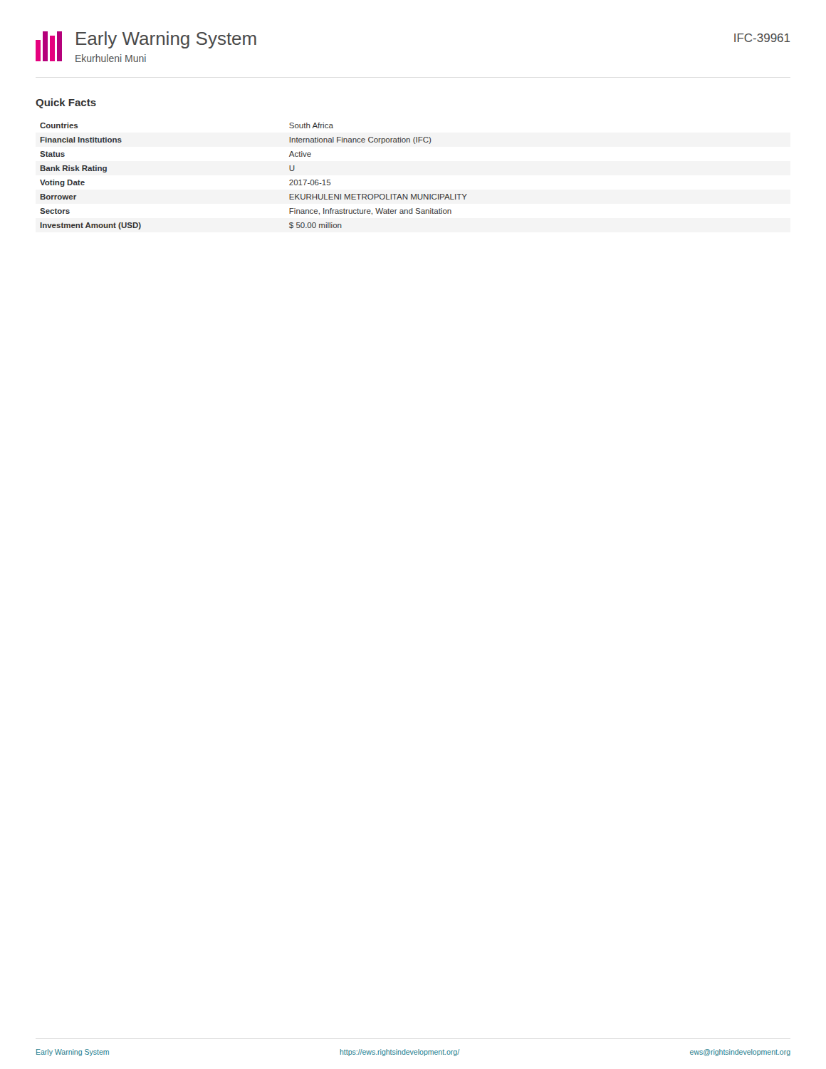Early Warning System
Ekurhuleni Muni
IFC-39961
Quick Facts
| Countries | South Africa |
| Financial Institutions | International Finance Corporation (IFC) |
| Status | Active |
| Bank Risk Rating | U |
| Voting Date | 2017-06-15 |
| Borrower | EKURHULENI METROPOLITAN MUNICIPALITY |
| Sectors | Finance, Infrastructure, Water and Sanitation |
| Investment Amount (USD) | $ 50.00 million |
Early Warning System
https://ews.rightsindevelopment.org/
ews@rightsindevelopment.org